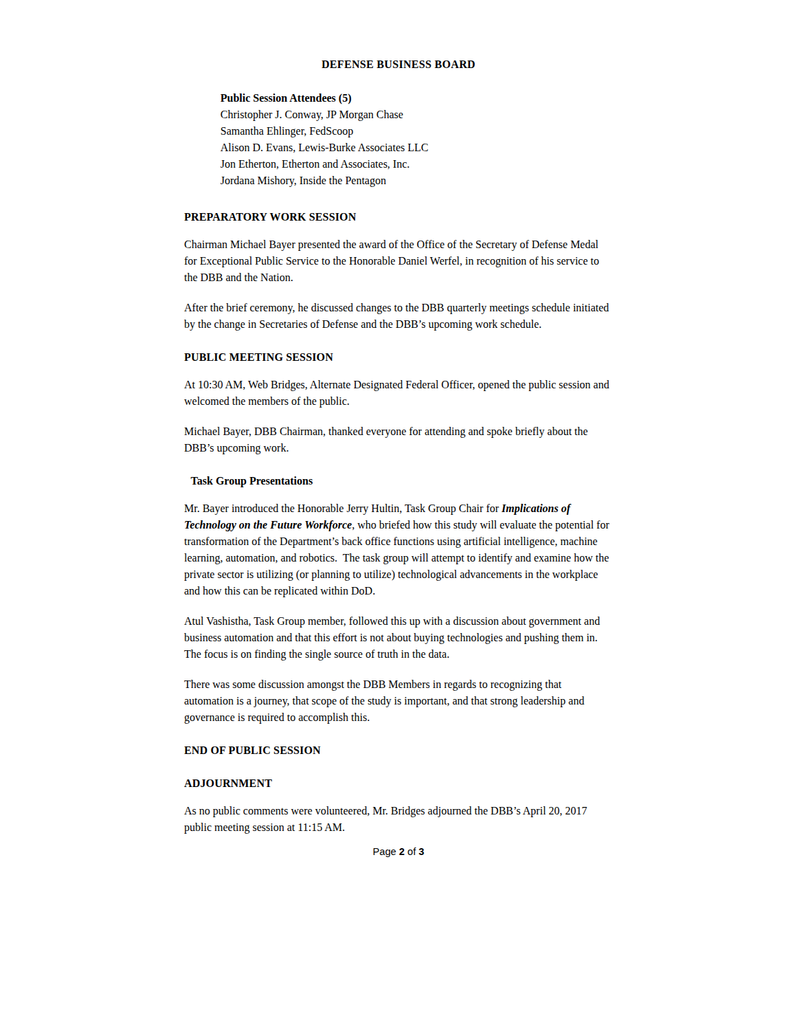DEFENSE BUSINESS BOARD
Public Session Attendees (5)
Christopher J. Conway, JP Morgan Chase
Samantha Ehlinger, FedScoop
Alison D. Evans, Lewis-Burke Associates LLC
Jon Etherton, Etherton and Associates, Inc.
Jordana Mishory, Inside the Pentagon
PREPARATORY WORK SESSION
Chairman Michael Bayer presented the award of the Office of the Secretary of Defense Medal for Exceptional Public Service to the Honorable Daniel Werfel, in recognition of his service to the DBB and the Nation.
After the brief ceremony, he discussed changes to the DBB quarterly meetings schedule initiated by the change in Secretaries of Defense and the DBB’s upcoming work schedule.
PUBLIC MEETING SESSION
At 10:30 AM, Web Bridges, Alternate Designated Federal Officer, opened the public session and welcomed the members of the public.
Michael Bayer, DBB Chairman, thanked everyone for attending and spoke briefly about the DBB’s upcoming work.
Task Group Presentations
Mr. Bayer introduced the Honorable Jerry Hultin, Task Group Chair for Implications of Technology on the Future Workforce, who briefed how this study will evaluate the potential for transformation of the Department’s back office functions using artificial intelligence, machine learning, automation, and robotics. The task group will attempt to identify and examine how the private sector is utilizing (or planning to utilize) technological advancements in the workplace and how this can be replicated within DoD.
Atul Vashistha, Task Group member, followed this up with a discussion about government and business automation and that this effort is not about buying technologies and pushing them in. The focus is on finding the single source of truth in the data.
There was some discussion amongst the DBB Members in regards to recognizing that automation is a journey, that scope of the study is important, and that strong leadership and governance is required to accomplish this.
END OF PUBLIC SESSION
ADJOURNMENT
As no public comments were volunteered, Mr. Bridges adjourned the DBB’s April 20, 2017 public meeting session at 11:15 AM.
Page 2 of 3